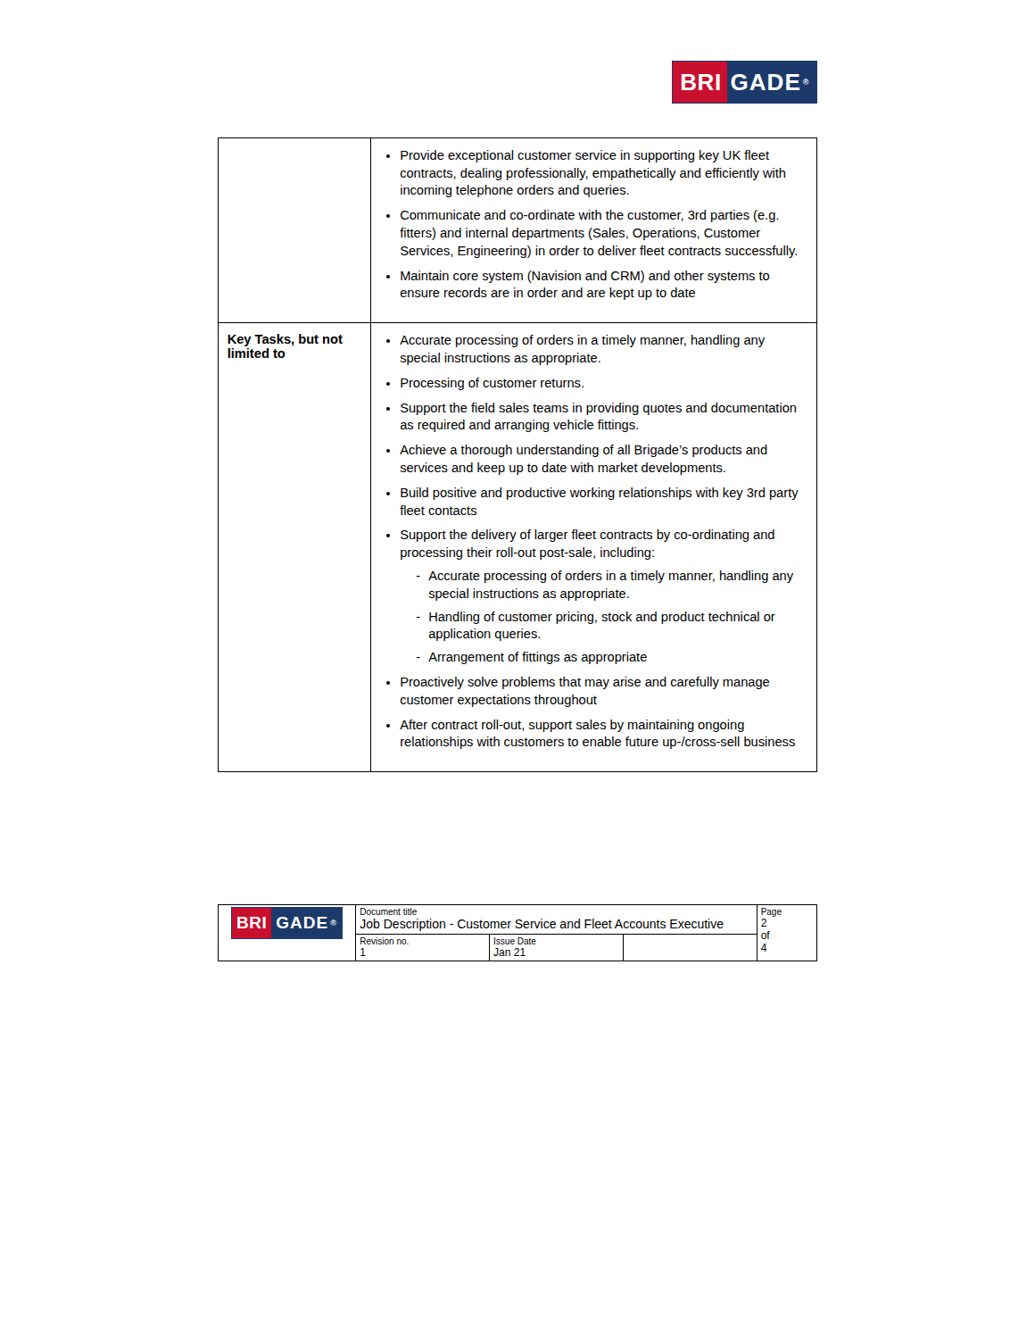BRI GADE®
| | Provide exceptional customer service in supporting key UK fleet contracts, dealing professionally, empathetically and efficiently with incoming telephone orders and queries. Communicate and co-ordinate with the customer, 3rd parties (e.g. fitters) and internal departments (Sales, Operations, Customer Services, Engineering) in order to deliver fleet contracts successfully. Maintain core system (Navision and CRM) and other systems to ensure records are in order and are kept up to date |
| Key Tasks, but not limited to | Accurate processing of orders in a timely manner, handling any special instructions as appropriate. Processing of customer returns. Support the field sales teams in providing quotes and documentation as required and arranging vehicle fittings. Achieve a thorough understanding of all Brigade’s products and services and keep up to date with market developments. Build positive and productive working relationships with key 3rd party fleet contacts Support the delivery of larger fleet contracts by co-ordinating and processing their roll-out post-sale, including: Accurate processing of orders in a timely manner, handling any special instructions as appropriate. Handling of customer pricing, stock and product technical or application queries. Arrangement of fittings as appropriate Proactively solve problems that may arise and carefully manage customer expectations throughout After contract roll-out, support sales by maintaining ongoing relationships with customers to enable future up-/cross-sell business |
| BR I GADE ® | Document title Job Description - Customer Service and Fleet Accounts Executive | Page 2 of 4 |
| Revision no. 1 | Issue Date Jan 21 | |